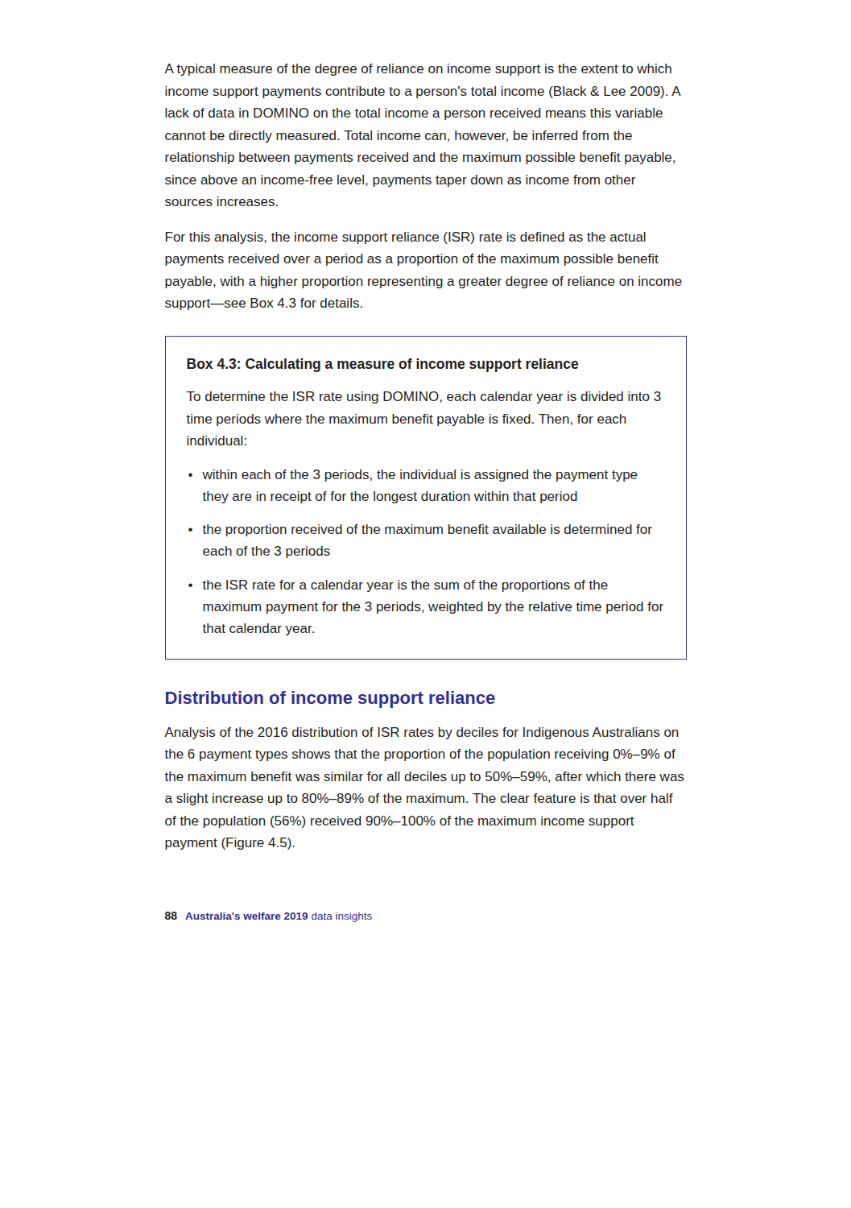A typical measure of the degree of reliance on income support is the extent to which income support payments contribute to a person's total income (Black & Lee 2009). A lack of data in DOMINO on the total income a person received means this variable cannot be directly measured. Total income can, however, be inferred from the relationship between payments received and the maximum possible benefit payable, since above an income-free level, payments taper down as income from other sources increases.
For this analysis, the income support reliance (ISR) rate is defined as the actual payments received over a period as a proportion of the maximum possible benefit payable, with a higher proportion representing a greater degree of reliance on income support—see Box 4.3 for details.
Box 4.3: Calculating a measure of income support reliance
To determine the ISR rate using DOMINO, each calendar year is divided into 3 time periods where the maximum benefit payable is fixed. Then, for each individual:
within each of the 3 periods, the individual is assigned the payment type they are in receipt of for the longest duration within that period
the proportion received of the maximum benefit available is determined for each of the 3 periods
the ISR rate for a calendar year is the sum of the proportions of the maximum payment for the 3 periods, weighted by the relative time period for that calendar year.
Distribution of income support reliance
Analysis of the 2016 distribution of ISR rates by deciles for Indigenous Australians on the 6 payment types shows that the proportion of the population receiving 0%–9% of the maximum benefit was similar for all deciles up to 50%–59%, after which there was a slight increase up to 80%–89% of the maximum. The clear feature is that over half of the population (56%) received 90%–100% of the maximum income support payment (Figure 4.5).
88 Australia's welfare 2019 data insights